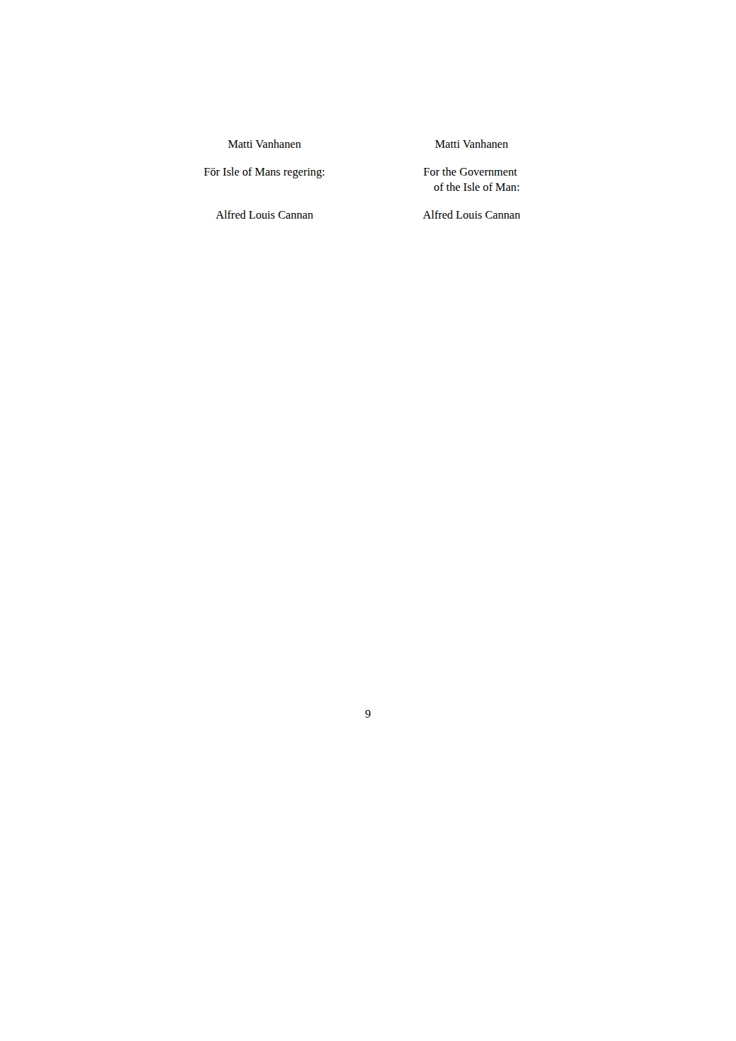| Matti Vanhanen | Matti Vanhanen |
| För Isle of Mans regering: | For the Government of the Isle of Man: |
| Alfred Louis Cannan | Alfred Louis Cannan |
9